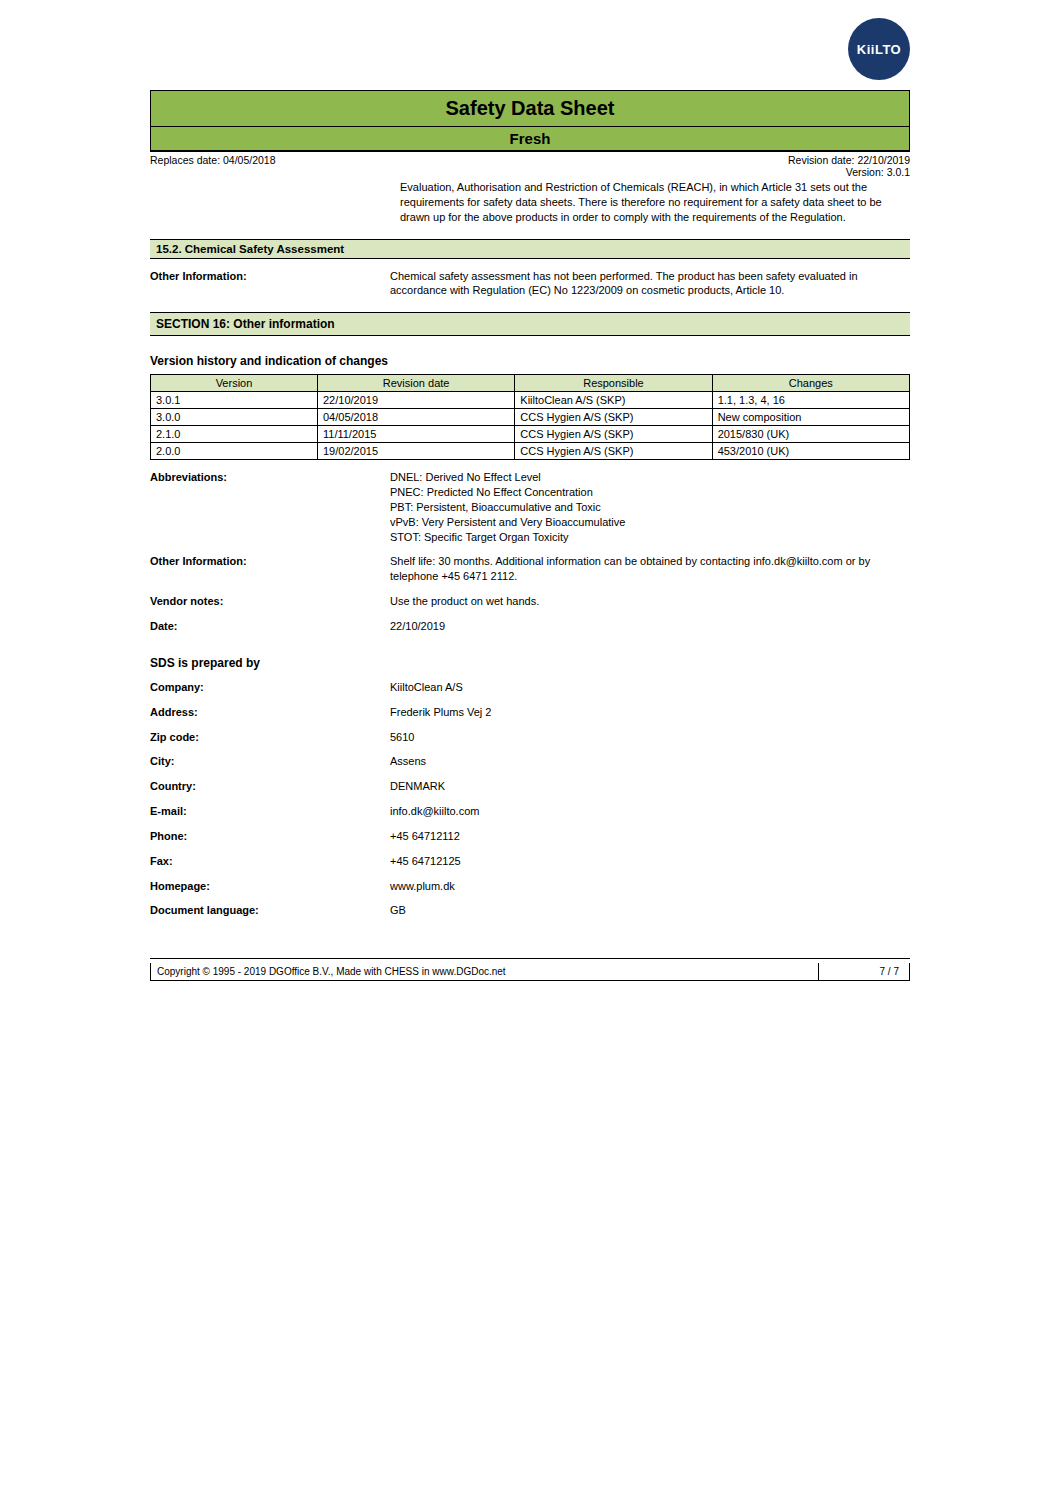KiiLTO
Safety Data Sheet
Fresh
Replaces date: 04/05/2018
Revision date: 22/10/2019
Version: 3.0.1
Evaluation, Authorisation and Restriction of Chemicals (REACH), in which Article 31 sets out the requirements for safety data sheets. There is therefore no requirement for a safety data sheet to be drawn up for the above products in order to comply with the requirements of the Regulation.
15.2. Chemical Safety Assessment
Other Information:
Chemical safety assessment has not been performed. The product has been safety evaluated in accordance with Regulation (EC) No 1223/2009 on cosmetic products, Article 10.
SECTION 16: Other information
Version history and indication of changes
| Version | Revision date | Responsible | Changes |
| --- | --- | --- | --- |
| 3.0.1 | 22/10/2019 | KiiltoClean A/S (SKP) | 1.1, 1.3, 4, 16 |
| 3.0.0 | 04/05/2018 | CCS Hygien A/S (SKP) | New composition |
| 2.1.0 | 11/11/2015 | CCS Hygien A/S (SKP) | 2015/830 (UK) |
| 2.0.0 | 19/02/2015 | CCS Hygien A/S (SKP) | 453/2010 (UK) |
Abbreviations:
DNEL: Derived No Effect Level
PNEC: Predicted No Effect Concentration
PBT: Persistent, Bioaccumulative and Toxic
vPvB: Very Persistent and Very Bioaccumulative
STOT: Specific Target Organ Toxicity
Other Information:
Shelf life: 30 months. Additional information can be obtained by contacting info.dk@kiilto.com or by telephone +45 6471 2112.
Vendor notes:
Use the product on wet hands.
Date:
22/10/2019
SDS is prepared by
Company:
KiiltoClean A/S
Address:
Frederik Plums Vej 2
Zip code:
5610
City:
Assens
Country:
DENMARK
E-mail:
info.dk@kiilto.com
Phone:
+45 64712112
Fax:
+45 64712125
Homepage:
www.plum.dk
Document language:
GB
Copyright © 1995 - 2019 DGOffice B.V., Made with CHESS in www.DGDoc.net
7 / 7